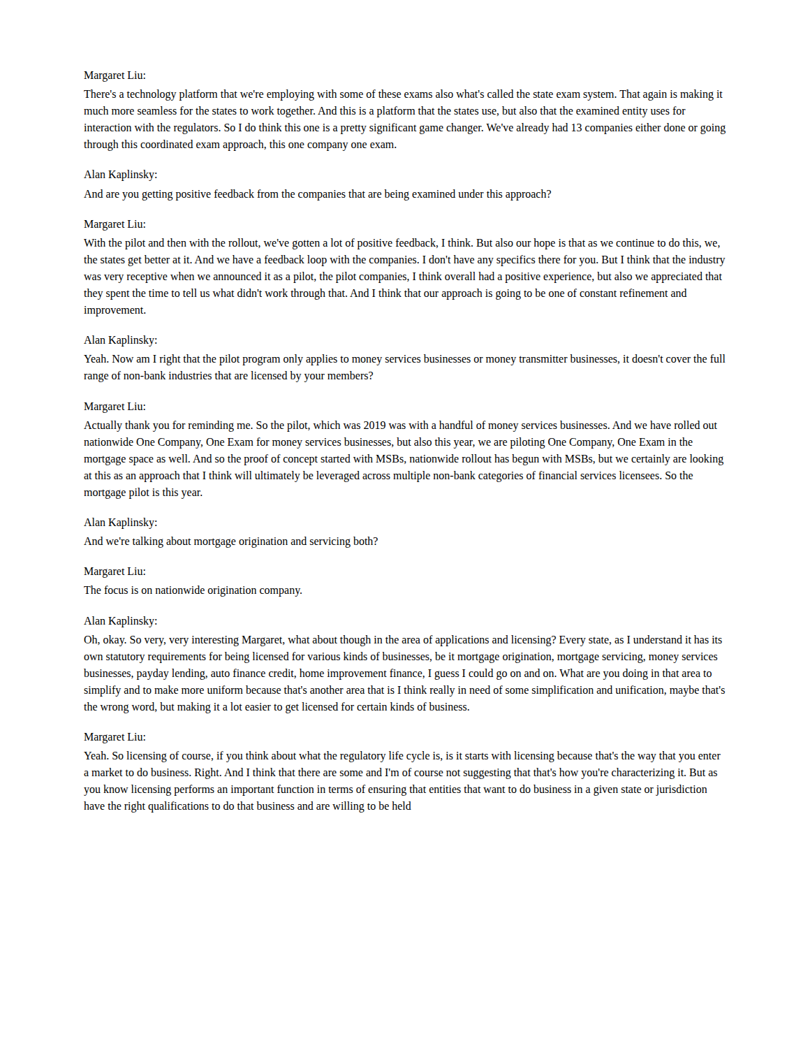Margaret Liu:
There's a technology platform that we're employing with some of these exams also what's called the state exam system. That again is making it much more seamless for the states to work together. And this is a platform that the states use, but also that the examined entity uses for interaction with the regulators. So I do think this one is a pretty significant game changer. We've already had 13 companies either done or going through this coordinated exam approach, this one company one exam.
Alan Kaplinsky:
And are you getting positive feedback from the companies that are being examined under this approach?
Margaret Liu:
With the pilot and then with the rollout, we've gotten a lot of positive feedback, I think. But also our hope is that as we continue to do this, we, the states get better at it. And we have a feedback loop with the companies. I don't have any specifics there for you. But I think that the industry was very receptive when we announced it as a pilot, the pilot companies, I think overall had a positive experience, but also we appreciated that they spent the time to tell us what didn't work through that. And I think that our approach is going to be one of constant refinement and improvement.
Alan Kaplinsky:
Yeah. Now am I right that the pilot program only applies to money services businesses or money transmitter businesses, it doesn't cover the full range of non-bank industries that are licensed by your members?
Margaret Liu:
Actually thank you for reminding me. So the pilot, which was 2019 was with a handful of money services businesses. And we have rolled out nationwide One Company, One Exam for money services businesses, but also this year, we are piloting One Company, One Exam in the mortgage space as well. And so the proof of concept started with MSBs, nationwide rollout has begun with MSBs, but we certainly are looking at this as an approach that I think will ultimately be leveraged across multiple non-bank categories of financial services licensees. So the mortgage pilot is this year.
Alan Kaplinsky:
And we're talking about mortgage origination and servicing both?
Margaret Liu:
The focus is on nationwide origination company.
Alan Kaplinsky:
Oh, okay. So very, very interesting Margaret, what about though in the area of applications and licensing? Every state, as I understand it has its own statutory requirements for being licensed for various kinds of businesses, be it mortgage origination, mortgage servicing, money services businesses, payday lending, auto finance credit, home improvement finance, I guess I could go on and on. What are you doing in that area to simplify and to make more uniform because that's another area that is I think really in need of some simplification and unification, maybe that's the wrong word, but making it a lot easier to get licensed for certain kinds of business.
Margaret Liu:
Yeah. So licensing of course, if you think about what the regulatory life cycle is, is it starts with licensing because that's the way that you enter a market to do business. Right. And I think that there are some and I'm of course not suggesting that that's how you're characterizing it. But as you know licensing performs an important function in terms of ensuring that entities that want to do business in a given state or jurisdiction have the right qualifications to do that business and are willing to be held